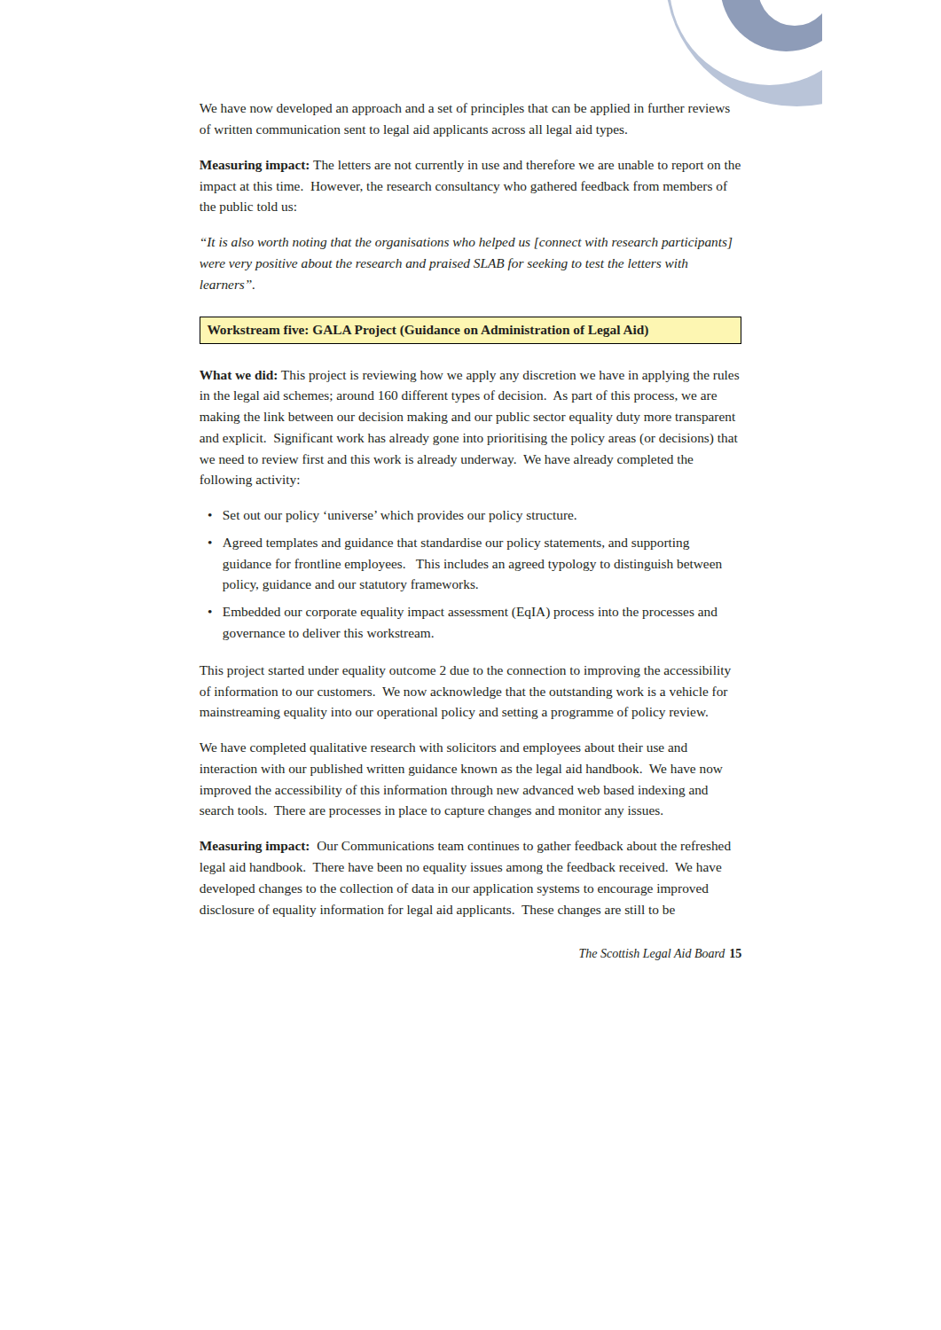We have now developed an approach and a set of principles that can be applied in further reviews of written communication sent to legal aid applicants across all legal aid types.
Measuring impact: The letters are not currently in use and therefore we are unable to report on the impact at this time. However, the research consultancy who gathered feedback from members of the public told us:
“It is also worth noting that the organisations who helped us [connect with research participants] were very positive about the research and praised SLAB for seeking to test the letters with learners”.
Workstream five: GALA Project (Guidance on Administration of Legal Aid)
What we did: This project is reviewing how we apply any discretion we have in applying the rules in the legal aid schemes; around 160 different types of decision. As part of this process, we are making the link between our decision making and our public sector equality duty more transparent and explicit. Significant work has already gone into prioritising the policy areas (or decisions) that we need to review first and this work is already underway. We have already completed the following activity:
Set out our policy ‘universe’ which provides our policy structure.
Agreed templates and guidance that standardise our policy statements, and supporting guidance for frontline employees. This includes an agreed typology to distinguish between policy, guidance and our statutory frameworks.
Embedded our corporate equality impact assessment (EqIA) process into the processes and governance to deliver this workstream.
This project started under equality outcome 2 due to the connection to improving the accessibility of information to our customers. We now acknowledge that the outstanding work is a vehicle for mainstreaming equality into our operational policy and setting a programme of policy review.
We have completed qualitative research with solicitors and employees about their use and interaction with our published written guidance known as the legal aid handbook. We have now improved the accessibility of this information through new advanced web based indexing and search tools. There are processes in place to capture changes and monitor any issues.
Measuring impact: Our Communications team continues to gather feedback about the refreshed legal aid handbook. There have been no equality issues among the feedback received. We have developed changes to the collection of data in our application systems to encourage improved disclosure of equality information for legal aid applicants. These changes are still to be
The Scottish Legal Aid Board15